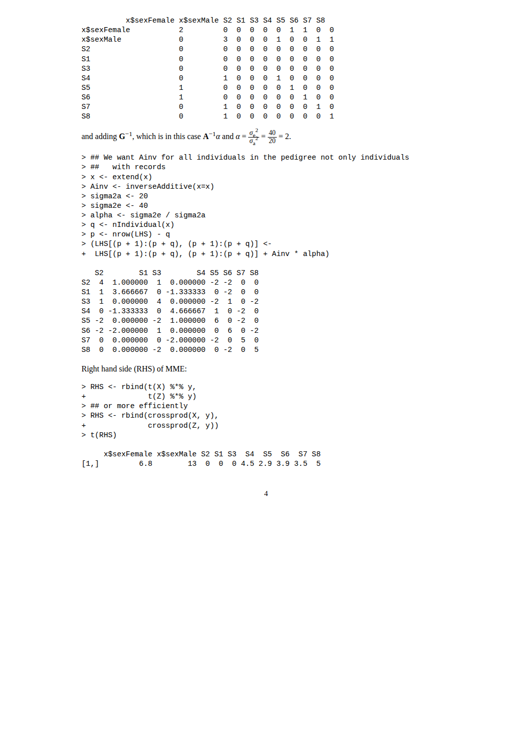x$sexFemale x$sexMale S2 S1 S3 S4 S5 S6 S7 S8
x$sexFemale           2         0  0  0  0  0  1  1  0  0
x$sexMale             0         3  0  0  0  1  0  0  1  1
S2                    0         0  0  0  0  0  0  0  0  0
S1                    0         0  0  0  0  0  0  0  0  0
S3                    0         0  0  0  0  0  0  0  0  0
S4                    0         1  0  0  0  1  0  0  0  0
S5                    1         0  0  0  0  0  1  0  0  0
S6                    1         0  0  0  0  0  0  1  0  0
S7                    0         1  0  0  0  0  0  0  1  0
S8                    0         1  0  0  0  0  0  0  0  1
and adding G−1, which is in this case A−1α and α = σe2 σa2 = 4020 = 2.
> ## We want Ainv for all individuals in the pedigree not only individuals
> ##   with records
> x <- extend(x)
> Ainv <- inverseAdditive(x=x)
> sigma2a <- 20
> sigma2e <- 40
> alpha <- sigma2e / sigma2a
> q <- nIndividual(x)
> p <- nrow(LHS) - q
> (LHS[(p + 1):(p + q), (p + 1):(p + q)] <-
+  LHS[(p + 1):(p + q), (p + 1):(p + q)] + Ainv * alpha)

   S2        S1 S3        S4 S5 S6 S7 S8
S2  4  1.000000  1  0.000000 -2 -2  0  0
S1  1  3.666667  0 -1.333333  0 -2  0  0
S3  1  0.000000  4  0.000000 -2  1  0 -2
S4  0 -1.333333  0  4.666667  1  0 -2  0
S5 -2  0.000000 -2  1.000000  6  0 -2  0
S6 -2 -2.000000  1  0.000000  0  6  0 -2
S7  0  0.000000  0 -2.000000 -2  0  5  0
S8  0  0.000000 -2  0.000000  0 -2  0  5
Right hand side (RHS) of MME:
> RHS <- rbind(t(X) %*% y,
+              t(Z) %*% y)
> ## or more efficiently
> RHS <- rbind(crossprod(X, y),
+              crossprod(Z, y))
> t(RHS)

     x$sexFemale x$sexMale S2 S1 S3  S4  S5  S6  S7 S8
[1,]         6.8        13  0  0  0 4.5 2.9 3.9 3.5  5
4